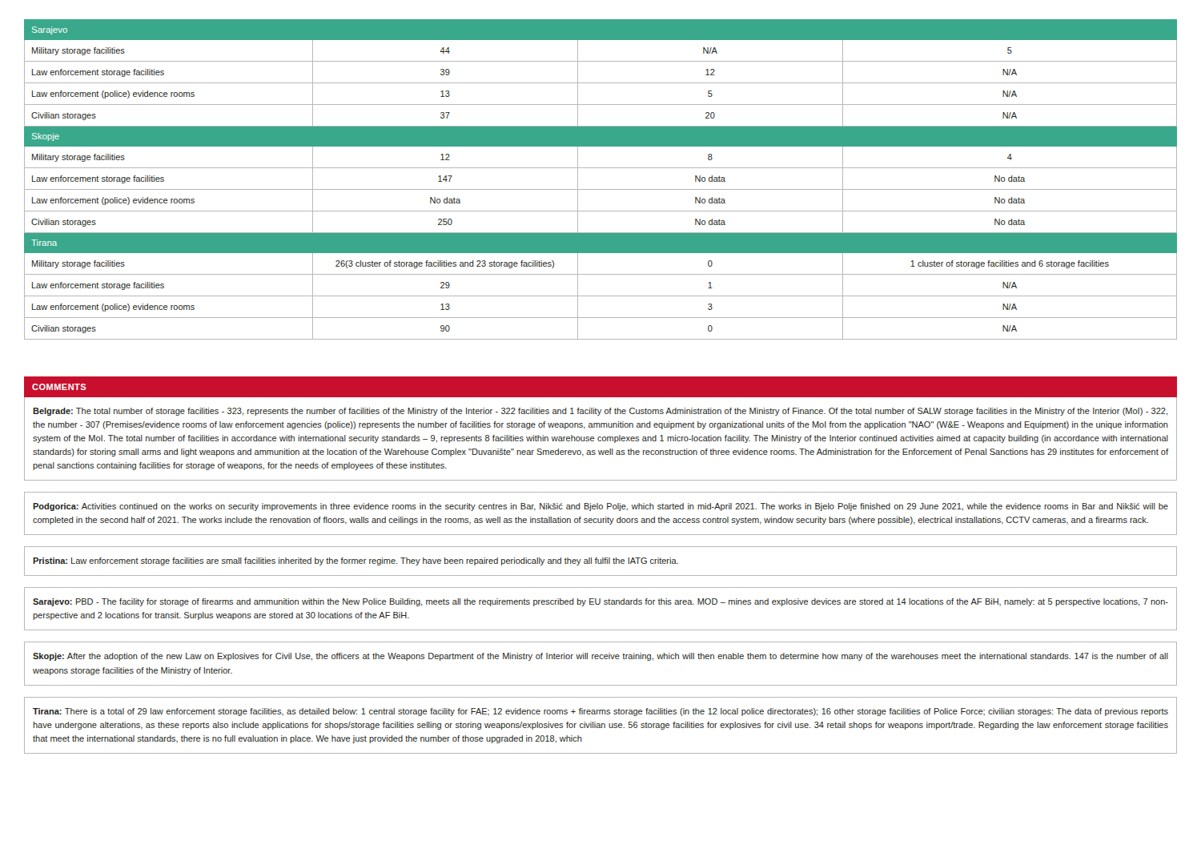| Sarajevo | | | |
| Military storage facilities | 44 | N/A | 5 |
| Law enforcement storage facilities | 39 | 12 | N/A |
| Law enforcement (police) evidence rooms | 13 | 5 | N/A |
| Civilian storages | 37 | 20 | N/A |
| Skopje | | | |
| Military storage facilities | 12 | 8 | 4 |
| Law enforcement storage facilities | 147 | No data | No data |
| Law enforcement (police) evidence rooms | No data | No data | No data |
| Civilian storages | 250 | No data | No data |
| Tirana | | | |
| Military storage facilities | 26(3 cluster of storage facilities and 23 storage facilities) | 0 | 1 cluster of storage facilities and 6 storage facilities |
| Law enforcement storage facilities | 29 | 1 | N/A |
| Law enforcement (police) evidence rooms | 13 | 3 | N/A |
| Civilian storages | 90 | 0 | N/A |
COMMENTS
Belgrade: The total number of storage facilities - 323, represents the number of facilities of the Ministry of the Interior - 322 facilities and 1 facility of the Customs Administration of the Ministry of Finance. Of the total number of SALW storage facilities in the Ministry of the Interior (MoI) - 322, the number - 307 (Premises/evidence rooms of law enforcement agencies (police)) represents the number of facilities for storage of weapons, ammunition and equipment by organizational units of the MoI from the application "NAO" (W&E - Weapons and Equipment) in the unique information system of the MoI. The total number of facilities in accordance with international security standards – 9, represents 8 facilities within warehouse complexes and 1 micro-location facility. The Ministry of the Interior continued activities aimed at capacity building (in accordance with international standards) for storing small arms and light weapons and ammunition at the location of the Warehouse Complex "Duvanište" near Smederevo, as well as the reconstruction of three evidence rooms. The Administration for the Enforcement of Penal Sanctions has 29 institutes for enforcement of penal sanctions containing facilities for storage of weapons, for the needs of employees of these institutes.
Podgorica: Activities continued on the works on security improvements in three evidence rooms in the security centres in Bar, Nikšić and Bjelo Polje, which started in mid-April 2021. The works in Bjelo Polje finished on 29 June 2021, while the evidence rooms in Bar and Nikšić will be completed in the second half of 2021. The works include the renovation of floors, walls and ceilings in the rooms, as well as the installation of security doors and the access control system, window security bars (where possible), electrical installations, CCTV cameras, and a firearms rack.
Pristina: Law enforcement storage facilities are small facilities inherited by the former regime. They have been repaired periodically and they all fulfil the IATG criteria.
Sarajevo: PBD - The facility for storage of firearms and ammunition within the New Police Building, meets all the requirements prescribed by EU standards for this area. MOD – mines and explosive devices are stored at 14 locations of the AF BiH, namely: at 5 perspective locations, 7 non-perspective and 2 locations for transit. Surplus weapons are stored at 30 locations of the AF BiH.
Skopje: After the adoption of the new Law on Explosives for Civil Use, the officers at the Weapons Department of the Ministry of Interior will receive training, which will then enable them to determine how many of the warehouses meet the international standards. 147 is the number of all weapons storage facilities of the Ministry of Interior.
Tirana: There is a total of 29 law enforcement storage facilities, as detailed below: 1 central storage facility for FAE; 12 evidence rooms + firearms storage facilities (in the 12 local police directorates); 16 other storage facilities of Police Force; civilian storages: The data of previous reports have undergone alterations, as these reports also include applications for shops/storage facilities selling or storing weapons/explosives for civilian use. 56 storage facilities for explosives for civil use. 34 retail shops for weapons import/trade. Regarding the law enforcement storage facilities that meet the international standards, there is no full evaluation in place. We have just provided the number of those upgraded in 2018, which